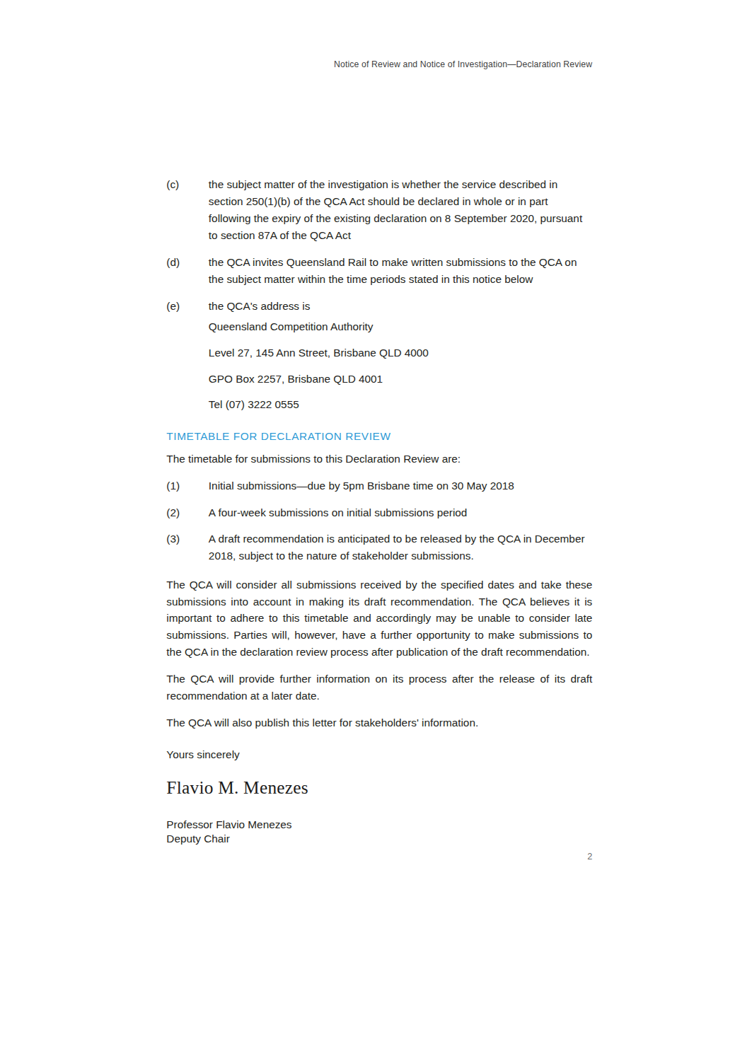Notice of Review and Notice of Investigation—Declaration Review
(c) the subject matter of the investigation is whether the service described in section 250(1)(b) of the QCA Act should be declared in whole or in part following the expiry of the existing declaration on 8 September 2020, pursuant to section 87A of the QCA Act
(d) the QCA invites Queensland Rail to make written submissions to the QCA on the subject matter within the time periods stated in this notice below
(e) the QCA's address is
Queensland Competition Authority
Level 27, 145 Ann Street, Brisbane QLD 4000
GPO Box 2257, Brisbane QLD 4001
Tel (07) 3222 0555
Timetable for Declaration Review
The timetable for submissions to this Declaration Review are:
(1) Initial submissions—due by 5pm Brisbane time on 30 May 2018
(2) A four-week submissions on initial submissions period
(3) A draft recommendation is anticipated to be released by the QCA in December 2018, subject to the nature of stakeholder submissions.
The QCA will consider all submissions received by the specified dates and take these submissions into account in making its draft recommendation. The QCA believes it is important to adhere to this timetable and accordingly may be unable to consider late submissions. Parties will, however, have a further opportunity to make submissions to the QCA in the declaration review process after publication of the draft recommendation.
The QCA will provide further information on its process after the release of its draft recommendation at a later date.
The QCA will also publish this letter for stakeholders' information.
Yours sincerely
Flavio M. Menezes
Professor Flavio Menezes
Deputy Chair
2